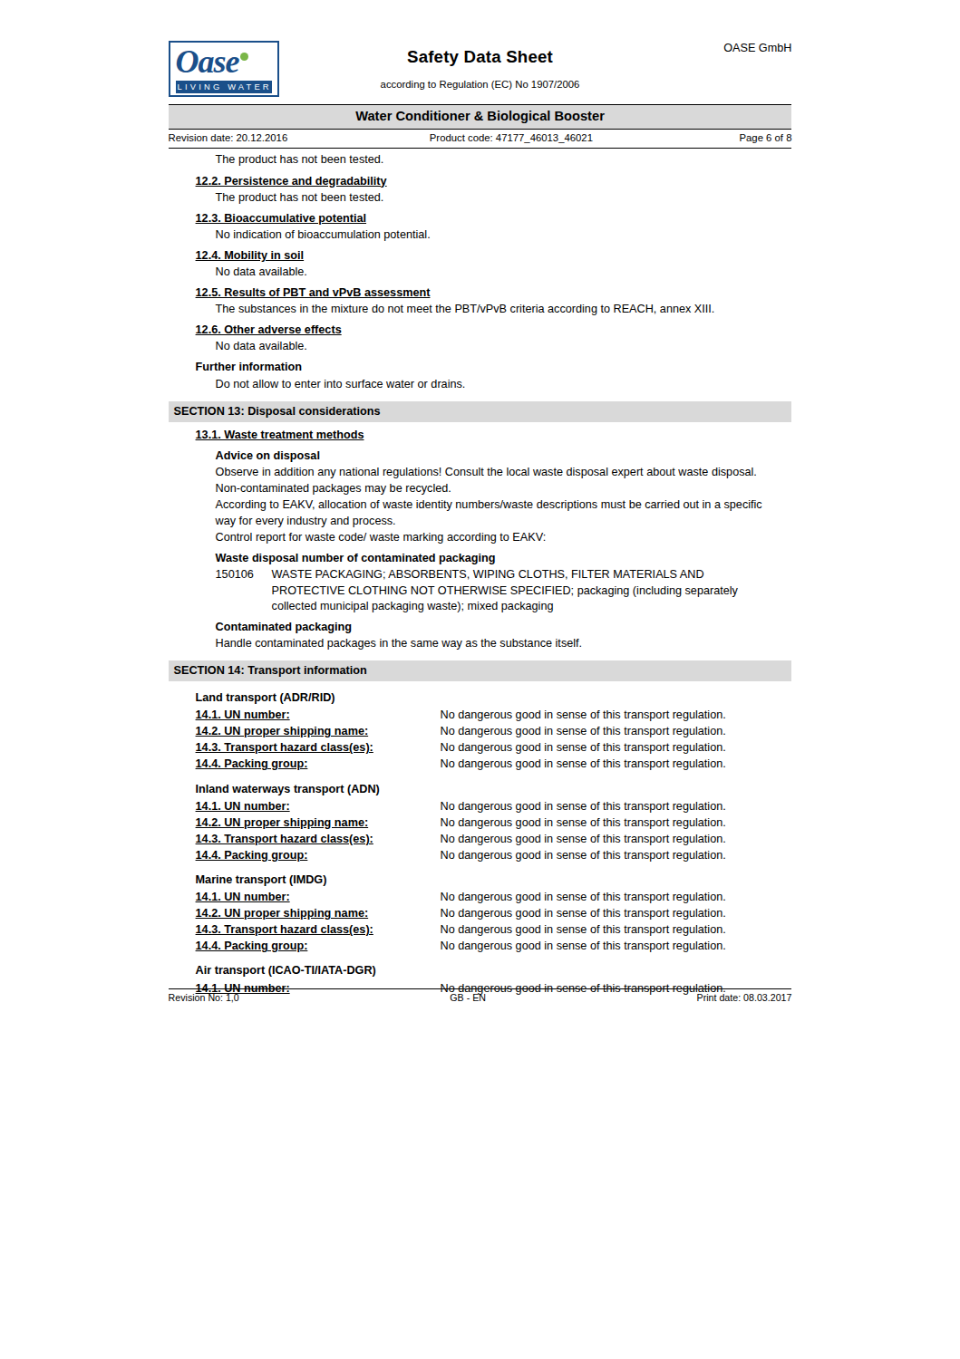OASE GmbH
Oase
LIVING WATER
Safety Data Sheet
according to Regulation (EC) No 1907/2006
Water Conditioner & Biological Booster
Revision date: 20.12.2016
Product code: 47177_46013_46021
Page 6 of 8
The product has not been tested.
12.2. Persistence and degradability
The product has not been tested.
12.3. Bioaccumulative potential
No indication of bioaccumulation potential.
12.4. Mobility in soil
No data available.
12.5. Results of PBT and vPvB assessment
The substances in the mixture do not meet the PBT/vPvB criteria according to REACH, annex XIII.
12.6. Other adverse effects
No data available.
Further information
Do not allow to enter into surface water or drains.
SECTION 13: Disposal considerations
13.1. Waste treatment methods
Advice on disposal
Observe in addition any national regulations! Consult the local waste disposal expert about waste disposal.
Non-contaminated packages may be recycled.
According to EAKV, allocation of waste identity numbers/waste descriptions must be carried out in a specific
way for every industry and process.
Control report for waste code/ waste marking according to EAKV:
Waste disposal number of contaminated packaging
150106
WASTE PACKAGING; ABSORBENTS, WIPING CLOTHS, FILTER MATERIALS AND PROTECTIVE CLOTHING NOT OTHERWISE SPECIFIED; packaging (including separately collected municipal packaging waste); mixed packaging
Contaminated packaging
Handle contaminated packages in the same way as the substance itself.
SECTION 14: Transport information
Land transport (ADR/RID)
14.1. UN number:
No dangerous good in sense of this transport regulation.
14.2. UN proper shipping name:
No dangerous good in sense of this transport regulation.
14.3. Transport hazard class(es):
No dangerous good in sense of this transport regulation.
14.4. Packing group:
No dangerous good in sense of this transport regulation.
Inland waterways transport (ADN)
14.1. UN number:
No dangerous good in sense of this transport regulation.
14.2. UN proper shipping name:
No dangerous good in sense of this transport regulation.
14.3. Transport hazard class(es):
No dangerous good in sense of this transport regulation.
14.4. Packing group:
No dangerous good in sense of this transport regulation.
Marine transport (IMDG)
14.1. UN number:
No dangerous good in sense of this transport regulation.
14.2. UN proper shipping name:
No dangerous good in sense of this transport regulation.
14.3. Transport hazard class(es):
No dangerous good in sense of this transport regulation.
14.4. Packing group:
No dangerous good in sense of this transport regulation.
Air transport (ICAO-TI/IATA-DGR)
14.1. UN number:
No dangerous good in sense of this transport regulation.
Revision No: 1,0
GB - EN
Print date: 08.03.2017